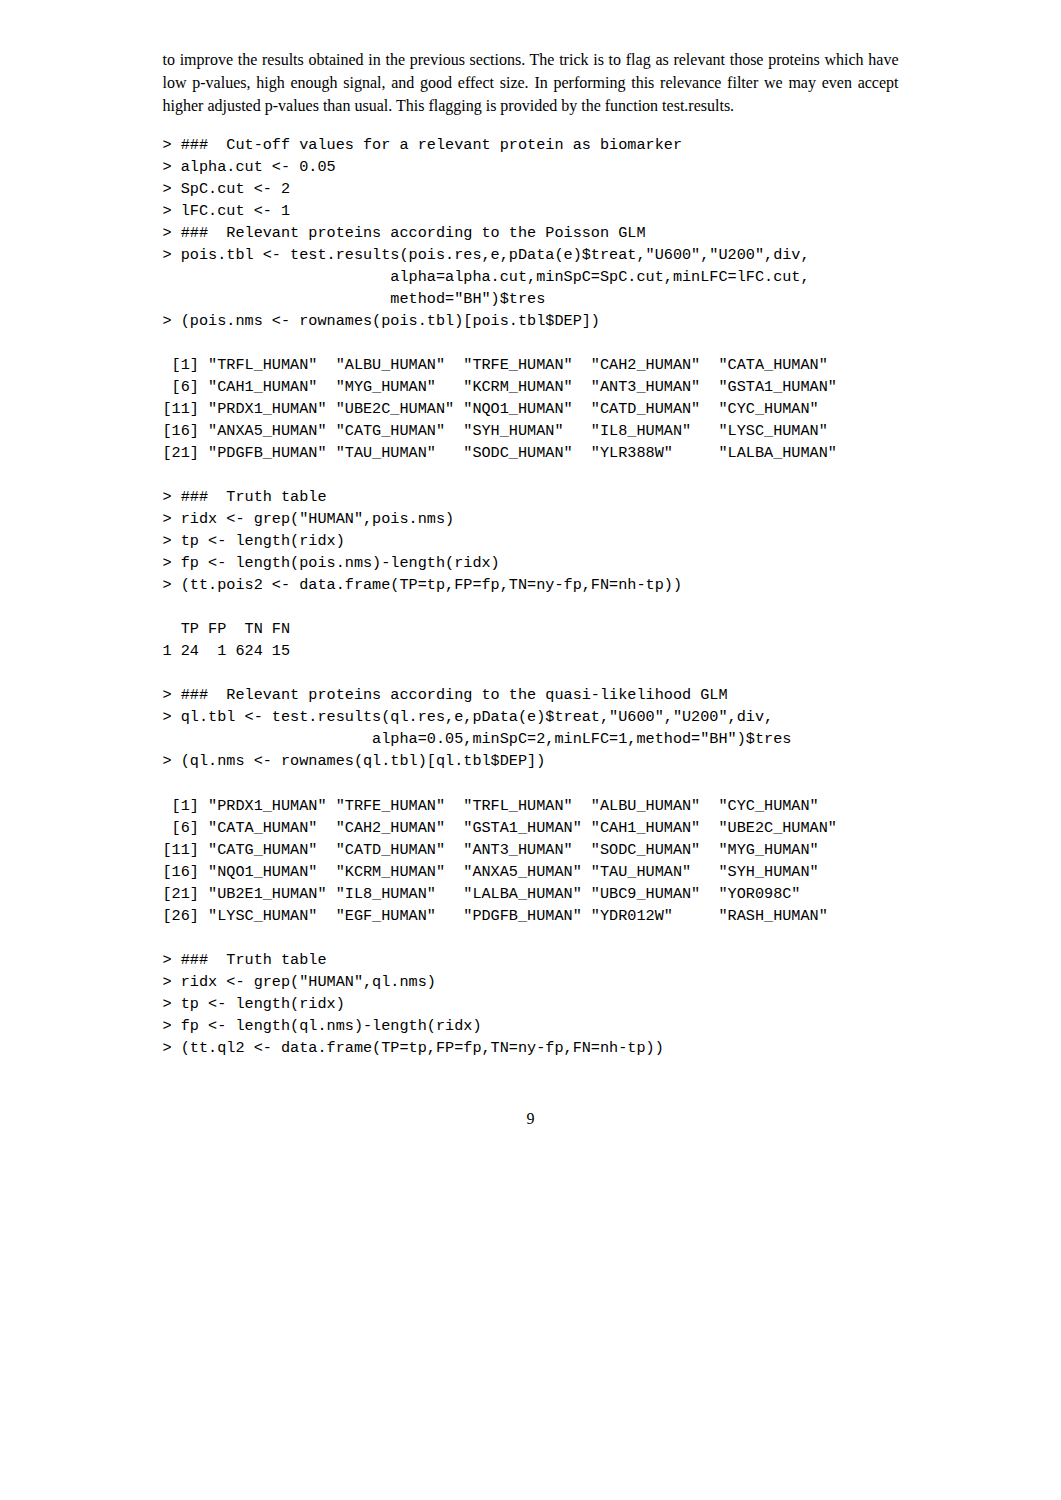to improve the results obtained in the previous sections. The trick is to flag as relevant those proteins which have low p-values, high enough signal, and good effect size. In performing this relevance filter we may even accept higher adjusted p-values than usual. This flagging is provided by the function test.results.
> ###  Cut-off values for a relevant protein as biomarker
> alpha.cut <- 0.05
> SpC.cut <- 2
> lFC.cut <- 1
> ###  Relevant proteins according to the Poisson GLM
> pois.tbl <- test.results(pois.res,e,pData(e)$treat,"U600","U200",div,
                         alpha=alpha.cut,minSpC=SpC.cut,minLFC=lFC.cut,
                         method="BH")$tres
> (pois.nms <- rownames(pois.tbl)[pois.tbl$DEP])

 [1] "TRFL_HUMAN"  "ALBU_HUMAN"  "TRFE_HUMAN"  "CAH2_HUMAN"  "CATA_HUMAN"
 [6] "CAH1_HUMAN"  "MYG_HUMAN"   "KCRM_HUMAN"  "ANT3_HUMAN"  "GSTA1_HUMAN"
[11] "PRDX1_HUMAN" "UBE2C_HUMAN" "NQO1_HUMAN"  "CATD_HUMAN"  "CYC_HUMAN"
[16] "ANXA5_HUMAN" "CATG_HUMAN"  "SYH_HUMAN"   "IL8_HUMAN"   "LYSC_HUMAN"
[21] "PDGFB_HUMAN" "TAU_HUMAN"   "SODC_HUMAN"  "YLR388W"     "LALBA_HUMAN"

> ###  Truth table
> ridx <- grep("HUMAN",pois.nms)
> tp <- length(ridx)
> fp <- length(pois.nms)-length(ridx)
> (tt.pois2 <- data.frame(TP=tp,FP=fp,TN=ny-fp,FN=nh-tp))

  TP FP  TN FN
1 24  1 624 15

> ###  Relevant proteins according to the quasi-likelihood GLM
> ql.tbl <- test.results(ql.res,e,pData(e)$treat,"U600","U200",div,
                       alpha=0.05,minSpC=2,minLFC=1,method="BH")$tres
> (ql.nms <- rownames(ql.tbl)[ql.tbl$DEP])

 [1] "PRDX1_HUMAN" "TRFE_HUMAN"  "TRFL_HUMAN"  "ALBU_HUMAN"  "CYC_HUMAN"
 [6] "CATA_HUMAN"  "CAH2_HUMAN"  "GSTA1_HUMAN" "CAH1_HUMAN"  "UBE2C_HUMAN"
[11] "CATG_HUMAN"  "CATD_HUMAN"  "ANT3_HUMAN"  "SODC_HUMAN"  "MYG_HUMAN"
[16] "NQO1_HUMAN"  "KCRM_HUMAN"  "ANXA5_HUMAN" "TAU_HUMAN"   "SYH_HUMAN"
[21] "UB2E1_HUMAN" "IL8_HUMAN"   "LALBA_HUMAN" "UBC9_HUMAN"  "YOR098C"
[26] "LYSC_HUMAN"  "EGF_HUMAN"   "PDGFB_HUMAN" "YDR012W"     "RASH_HUMAN"

> ###  Truth table
> ridx <- grep("HUMAN",ql.nms)
> tp <- length(ridx)
> fp <- length(ql.nms)-length(ridx)
> (tt.ql2 <- data.frame(TP=tp,FP=fp,TN=ny-fp,FN=nh-tp))
9